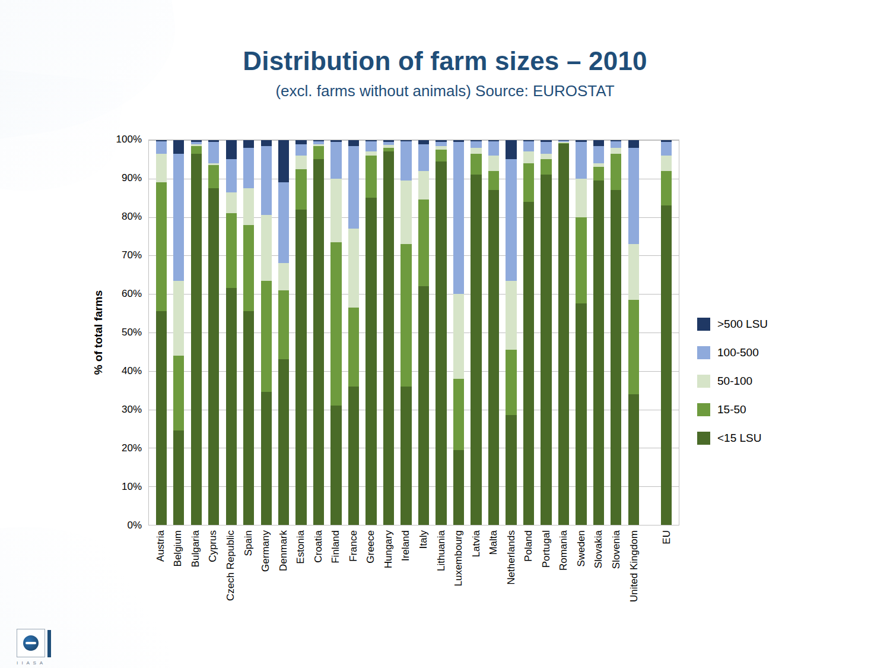Distribution of farm sizes – 2010
(excl. farms without animals) Source: EUROSTAT
% of total farms
100% 90% 80% 70% 60% 50% 40% 30% 20% 10% 0%
Austria
Belgium
Bulgaria
Cyprus
Czech Republic
Spain
Germany
Denmark
Estonia
Croatia
Finland
France
Greece
Hungary
Ireland
Italy
Lithuania
Luxembourg
Latvia
Malta
Netherlands
Poland
Portugal
Romania
Sweden
Slovakia
Slovenia
United Kingdom
EU
>500 LSU
100-500
50-100
15-50
<15 LSU
I I A S A